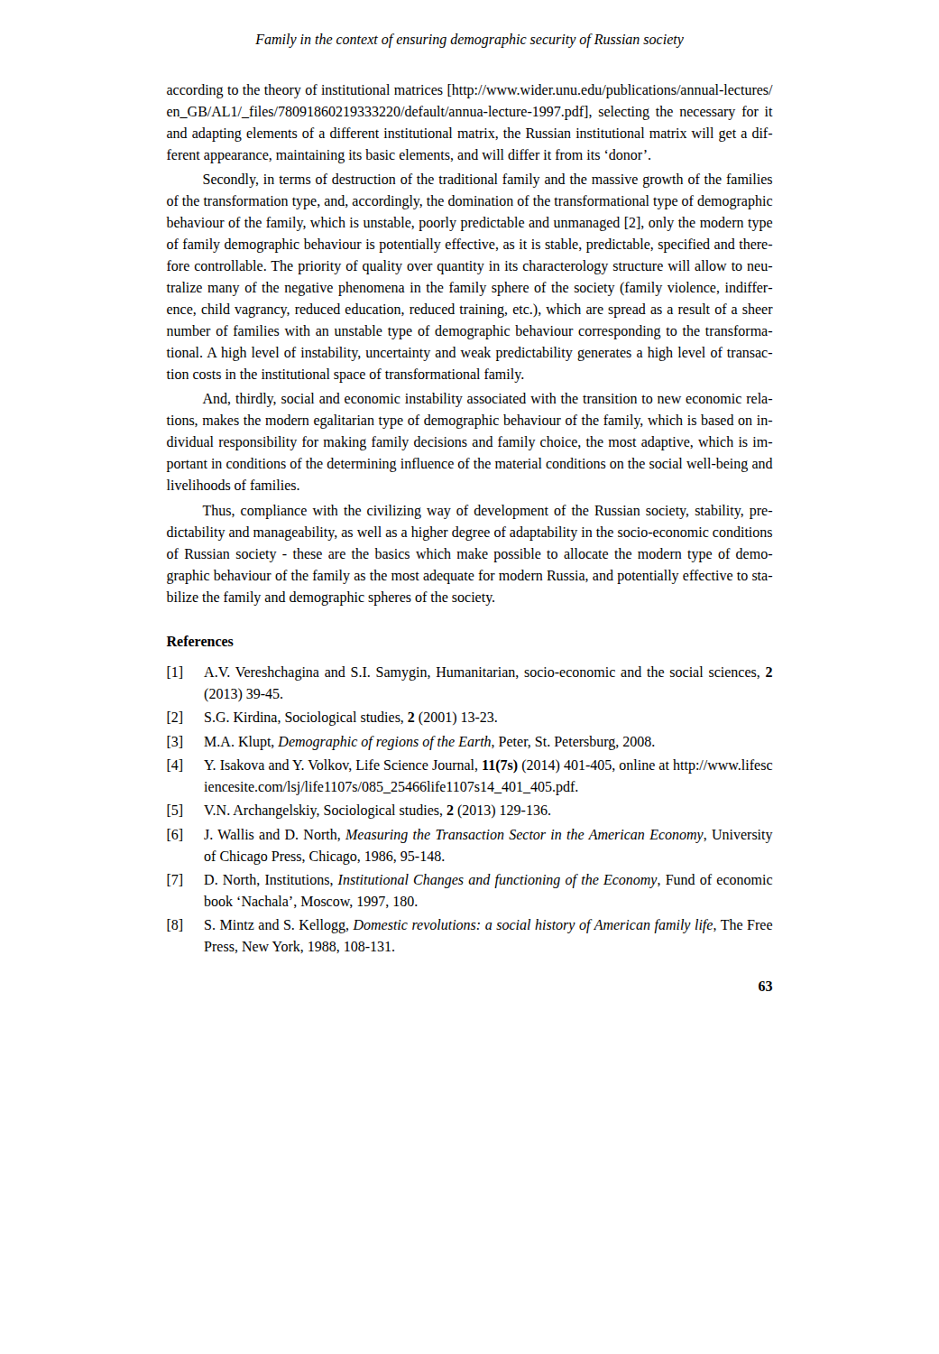Family in the context of ensuring demographic security of Russian society
according to the theory of institutional matrices [http://www.wider.unu.edu/publications/annual-lectures/en_GB/AL1/_files/78091860219333220/default/annua-lecture-1997.pdf], selecting the necessary for it and adapting elements of a different institutional matrix, the Russian institutional matrix will get a different appearance, maintaining its basic elements, and will differ it from its ‘donor’.
Secondly, in terms of destruction of the traditional family and the massive growth of the families of the transformation type, and, accordingly, the domination of the transformational type of demographic behaviour of the family, which is unstable, poorly predictable and unmanaged [2], only the modern type of family demographic behaviour is potentially effective, as it is stable, predictable, specified and therefore controllable. The priority of quality over quantity in its characterology structure will allow to neutralize many of the negative phenomena in the family sphere of the society (family violence, indifference, child vagrancy, reduced education, reduced training, etc.), which are spread as a result of a sheer number of families with an unstable type of demographic behaviour corresponding to the transformational. A high level of instability, uncertainty and weak predictability generates a high level of transaction costs in the institutional space of transformational family.
And, thirdly, social and economic instability associated with the transition to new economic relations, makes the modern egalitarian type of demographic behaviour of the family, which is based on individual responsibility for making family decisions and family choice, the most adaptive, which is important in conditions of the determining influence of the material conditions on the social well-being and livelihoods of families.
Thus, compliance with the civilizing way of development of the Russian society, stability, predictability and manageability, as well as a higher degree of adaptability in the socio-economic conditions of Russian society - these are the basics which make possible to allocate the modern type of demographic behaviour of the family as the most adequate for modern Russia, and potentially effective to stabilize the family and demographic spheres of the society.
References
A.V. Vereshchagina and S.I. Samygin, Humanitarian, socio-economic and the social sciences, 2 (2013) 39-45.
S.G. Kirdina, Sociological studies, 2 (2001) 13-23.
M.A. Klupt, Demographic of regions of the Earth, Peter, St. Petersburg, 2008.
Y. Isakova and Y. Volkov, Life Science Journal, 11(7s) (2014) 401-405, online at http://www.lifesciencesite.com/lsj/life1107s/085_25466life1107s14_401_405.pdf.
V.N. Archangelskiy, Sociological studies, 2 (2013) 129-136.
J. Wallis and D. North, Measuring the Transaction Sector in the American Economy, University of Chicago Press, Chicago, 1986, 95-148.
D. North, Institutions, Institutional Changes and functioning of the Economy, Fund of economic book ‘Nachala’, Moscow, 1997, 180.
S. Mintz and S. Kellogg, Domestic revolutions: a social history of American family life, The Free Press, New York, 1988, 108-131.
63